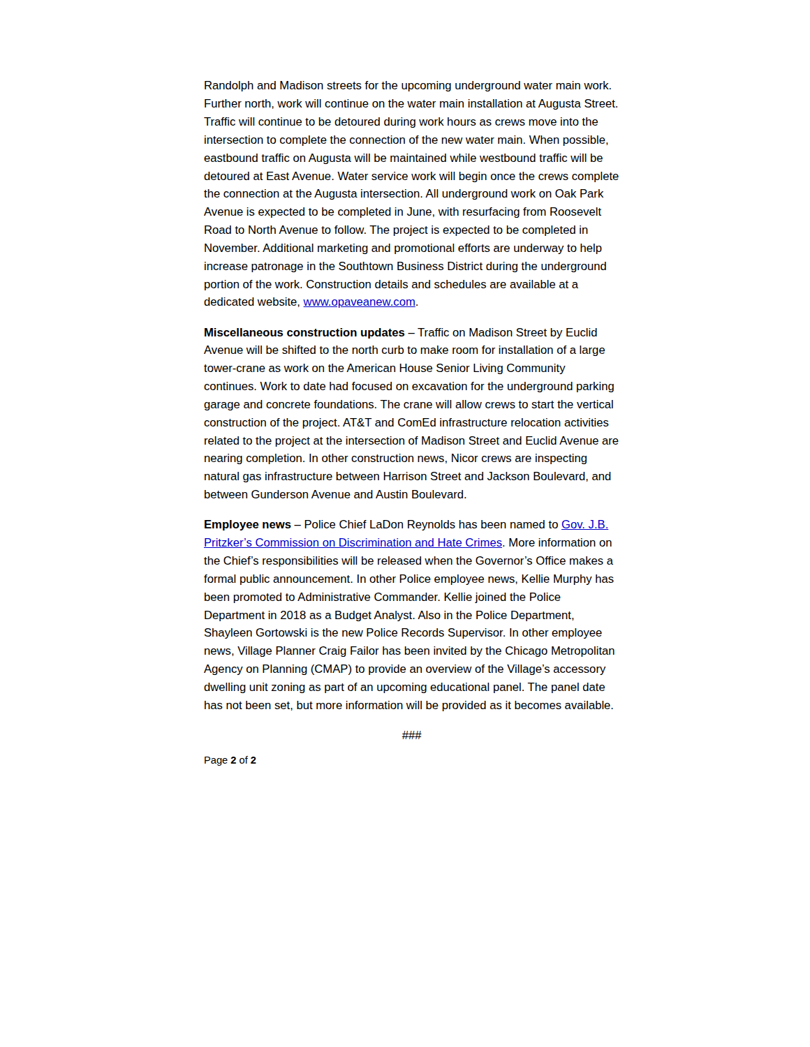Randolph and Madison streets for the upcoming underground water main work. Further north, work will continue on the water main installation at Augusta Street. Traffic will continue to be detoured during work hours as crews move into the intersection to complete the connection of the new water main. When possible, eastbound traffic on Augusta will be maintained while westbound traffic will be detoured at East Avenue. Water service work will begin once the crews complete the connection at the Augusta intersection. All underground work on Oak Park Avenue is expected to be completed in June, with resurfacing from Roosevelt Road to North Avenue to follow. The project is expected to be completed in November. Additional marketing and promotional efforts are underway to help increase patronage in the Southtown Business District during the underground portion of the work. Construction details and schedules are available at a dedicated website, www.opaveanew.com.
Miscellaneous construction updates – Traffic on Madison Street by Euclid Avenue will be shifted to the north curb to make room for installation of a large tower-crane as work on the American House Senior Living Community continues. Work to date had focused on excavation for the underground parking garage and concrete foundations. The crane will allow crews to start the vertical construction of the project. AT&T and ComEd infrastructure relocation activities related to the project at the intersection of Madison Street and Euclid Avenue are nearing completion. In other construction news, Nicor crews are inspecting natural gas infrastructure between Harrison Street and Jackson Boulevard, and between Gunderson Avenue and Austin Boulevard.
Employee news – Police Chief LaDon Reynolds has been named to Gov. J.B. Pritzker’s Commission on Discrimination and Hate Crimes. More information on the Chief’s responsibilities will be released when the Governor’s Office makes a formal public announcement. In other Police employee news, Kellie Murphy has been promoted to Administrative Commander. Kellie joined the Police Department in 2018 as a Budget Analyst. Also in the Police Department, Shayleen Gortowski is the new Police Records Supervisor. In other employee news, Village Planner Craig Failor has been invited by the Chicago Metropolitan Agency on Planning (CMAP) to provide an overview of the Village’s accessory dwelling unit zoning as part of an upcoming educational panel. The panel date has not been set, but more information will be provided as it becomes available.
###
Page 2 of 2